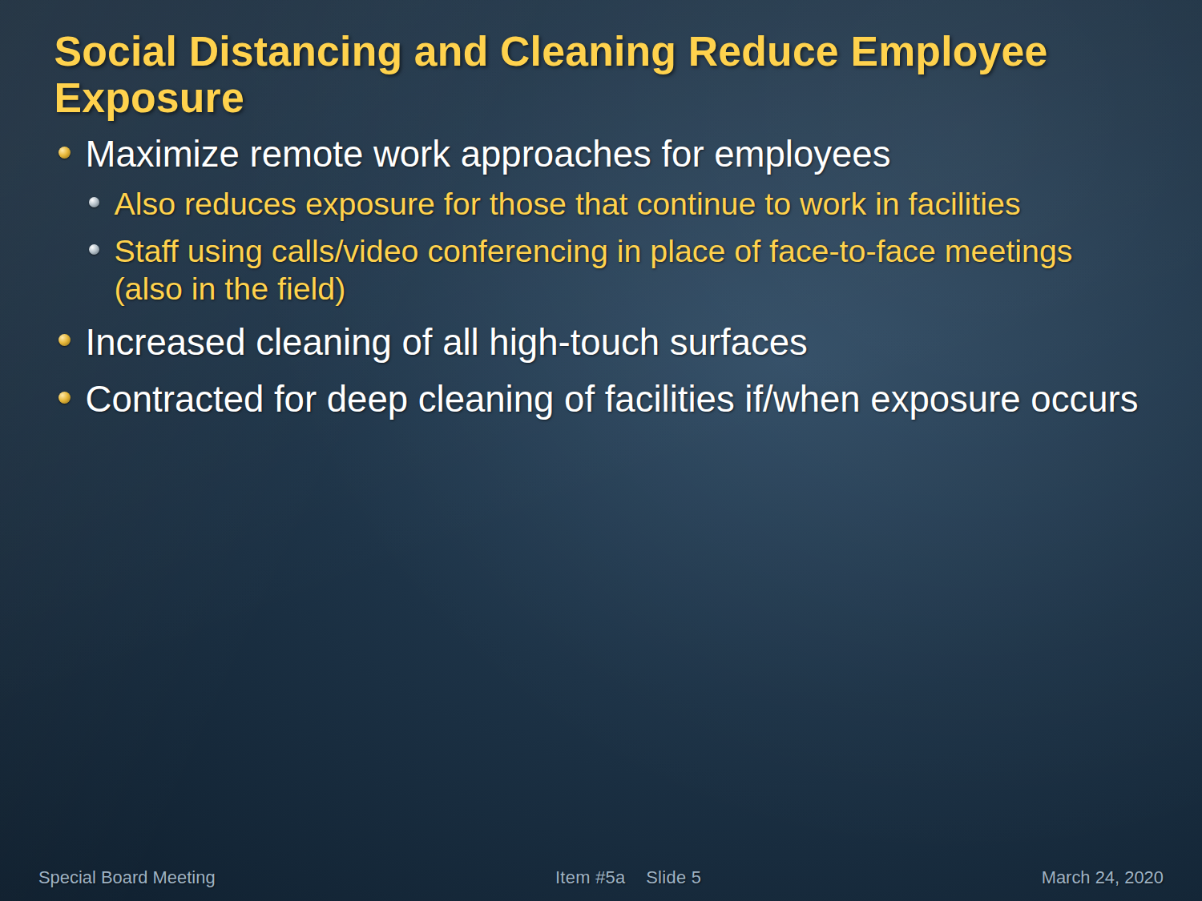Social Distancing and Cleaning Reduce Employee Exposure
Maximize remote work approaches for employees
Also reduces exposure for those that continue to work in facilities
Staff using calls/video conferencing in place of face-to-face meetings (also in the field)
Increased cleaning of all high-touch surfaces
Contracted for deep cleaning of facilities if/when exposure occurs
Special Board Meeting Item #5a Slide 5 March 24, 2020